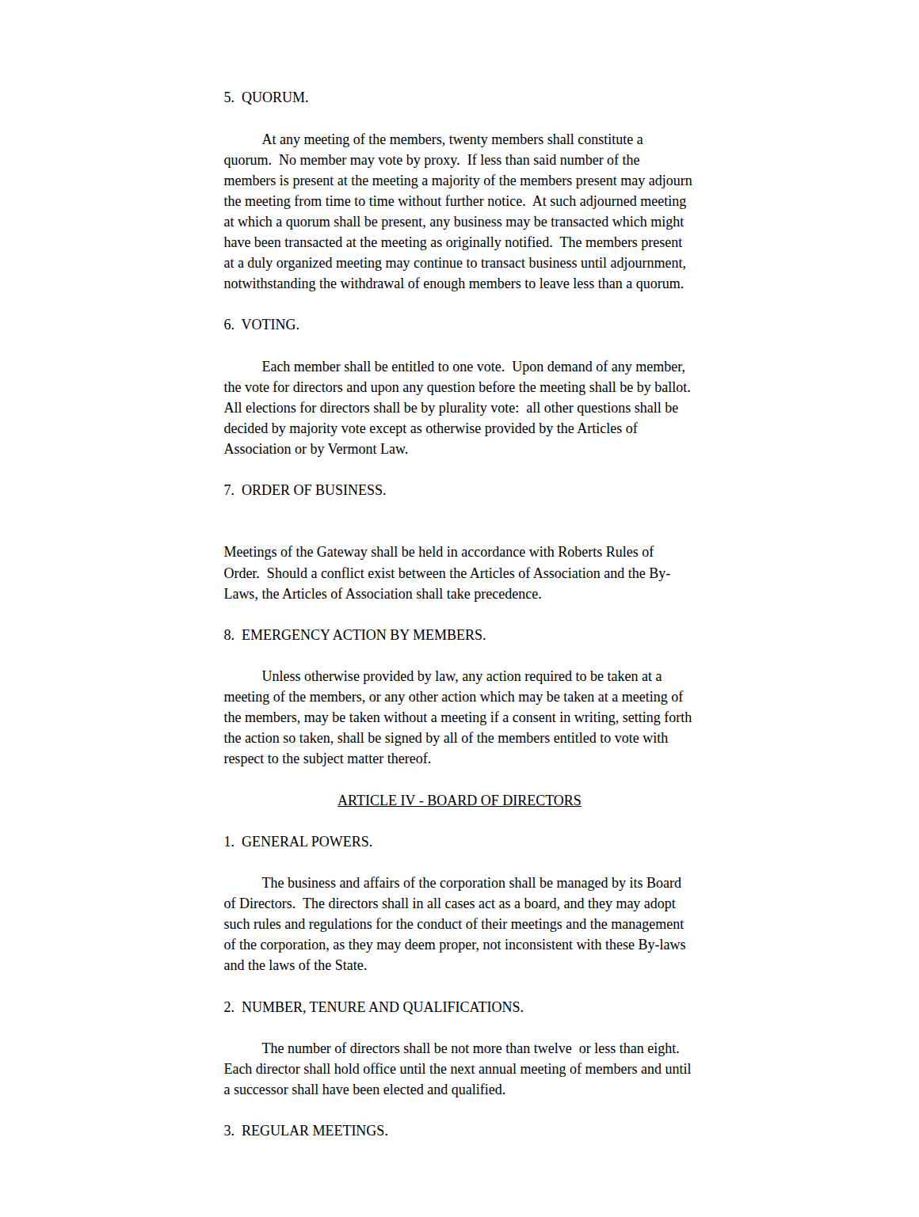5. QUORUM.
At any meeting of the members, twenty members shall constitute a quorum. No member may vote by proxy. If less than said number of the members is present at the meeting a majority of the members present may adjourn the meeting from time to time without further notice. At such adjourned meeting at which a quorum shall be present, any business may be transacted which might have been transacted at the meeting as originally notified. The members present at a duly organized meeting may continue to transact business until adjournment, notwithstanding the withdrawal of enough members to leave less than a quorum.
6. VOTING.
Each member shall be entitled to one vote. Upon demand of any member, the vote for directors and upon any question before the meeting shall be by ballot. All elections for directors shall be by plurality vote: all other questions shall be decided by majority vote except as otherwise provided by the Articles of Association or by Vermont Law.
7. ORDER OF BUSINESS.
Meetings of the Gateway shall be held in accordance with Roberts Rules of Order. Should a conflict exist between the Articles of Association and the By-Laws, the Articles of Association shall take precedence.
8. EMERGENCY ACTION BY MEMBERS.
Unless otherwise provided by law, any action required to be taken at a meeting of the members, or any other action which may be taken at a meeting of the members, may be taken without a meeting if a consent in writing, setting forth the action so taken, shall be signed by all of the members entitled to vote with respect to the subject matter thereof.
ARTICLE IV - BOARD OF DIRECTORS
1. GENERAL POWERS.
The business and affairs of the corporation shall be managed by its Board of Directors. The directors shall in all cases act as a board, and they may adopt such rules and regulations for the conduct of their meetings and the management of the corporation, as they may deem proper, not inconsistent with these By-laws and the laws of the State.
2. NUMBER, TENURE AND QUALIFICATIONS.
The number of directors shall be not more than twelve or less than eight. Each director shall hold office until the next annual meeting of members and until a successor shall have been elected and qualified.
3. REGULAR MEETINGS.